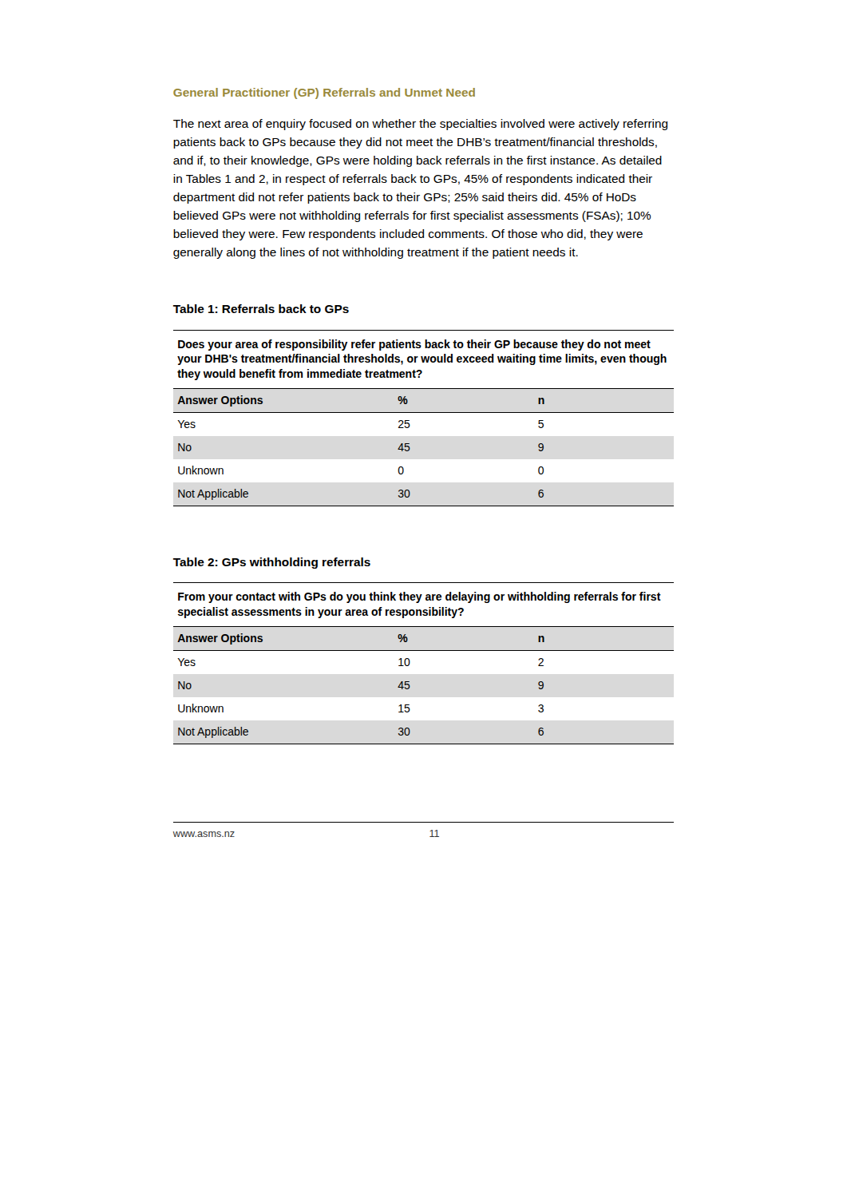General Practitioner (GP) Referrals and Unmet Need
The next area of enquiry focused on whether the specialties involved were actively referring patients back to GPs because they did not meet the DHB’s treatment/financial thresholds, and if, to their knowledge, GPs were holding back referrals in the first instance. As detailed in Tables 1 and 2, in respect of referrals back to GPs, 45% of respondents indicated their department did not refer patients back to their GPs; 25% said theirs did. 45% of HoDs believed GPs were not withholding referrals for first specialist assessments (FSAs); 10% believed they were. Few respondents included comments. Of those who did, they were generally along the lines of not withholding treatment if the patient needs it.
Table 1: Referrals back to GPs
Does your area of responsibility refer patients back to their GP because they do not meet your DHB's treatment/financial thresholds, or would exceed waiting time limits, even though they would benefit from immediate treatment?
| Answer Options | % | n |
| --- | --- | --- |
| Yes | 25 | 5 |
| No | 45 | 9 |
| Unknown | 0 | 0 |
| Not Applicable | 30 | 6 |
Table 2: GPs withholding referrals
From your contact with GPs do you think they are delaying or withholding referrals for first specialist assessments in your area of responsibility?
| Answer Options | % | n |
| --- | --- | --- |
| Yes | 10 | 2 |
| No | 45 | 9 |
| Unknown | 15 | 3 |
| Not Applicable | 30 | 6 |
www.asms.nz 11